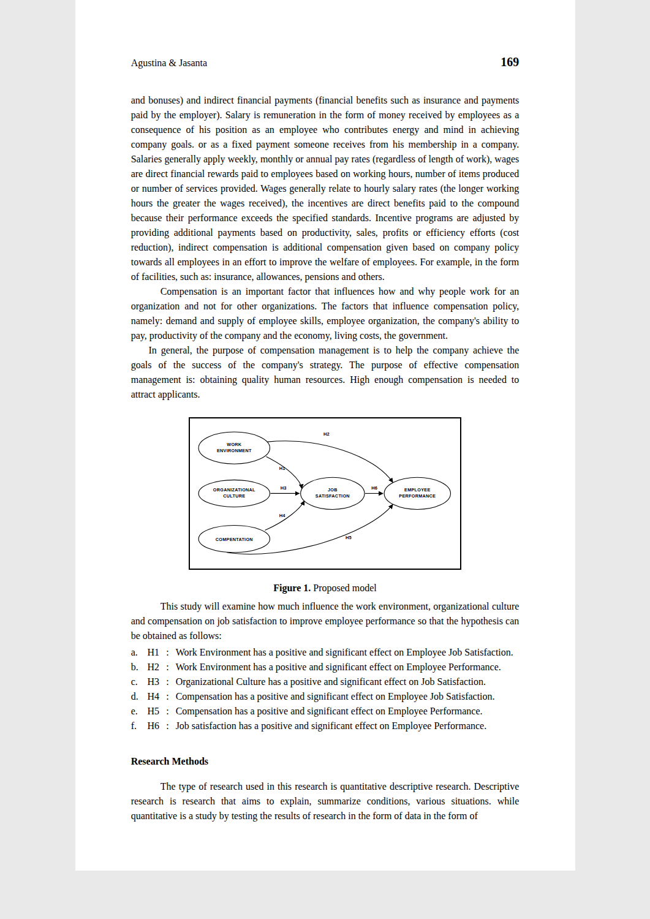Agustina & Jasanta 169
and bonuses) and indirect financial payments (financial benefits such as insurance and payments paid by the employer). Salary is remuneration in the form of money received by employees as a consequence of his position as an employee who contributes energy and mind in achieving company goals. or as a fixed payment someone receives from his membership in a company. Salaries generally apply weekly, monthly or annual pay rates (regardless of length of work), wages are direct financial rewards paid to employees based on working hours, number of items produced or number of services provided. Wages generally relate to hourly salary rates (the longer working hours the greater the wages received), the incentives are direct benefits paid to the compound because their performance exceeds the specified standards. Incentive programs are adjusted by providing additional payments based on productivity, sales, profits or efficiency efforts (cost reduction), indirect compensation is additional compensation given based on company policy towards all employees in an effort to improve the welfare of employees. For example, in the form of facilities, such as: insurance, allowances, pensions and others.
Compensation is an important factor that influences how and why people work for an organization and not for other organizations. The factors that influence compensation policy, namely: demand and supply of employee skills, employee organization, the company's ability to pay, productivity of the company and the economy, living costs, the government.
In general, the purpose of compensation management is to help the company achieve the goals of the success of the company's strategy. The purpose of effective compensation management is: obtaining quality human resources. High enough compensation is needed to attract applicants.
WORK ENVIRONMENT ORGANIZATIONAL CULTURE COMPENTATION JOB SATISFACTION EMPLOYEE PERFORMANCE H1 H2 H3 H4 H5 H6
Figure 1. Proposed model
This study will examine how much influence the work environment, organizational culture and compensation on job satisfaction to improve employee performance so that the hypothesis can be obtained as follows:
a. H1: Work Environment has a positive and significant effect on Employee Job Satisfaction.
b. H2: Work Environment has a positive and significant effect on Employee Performance.
c. H3: Organizational Culture has a positive and significant effect on Job Satisfaction.
d. H4: Compensation has a positive and significant effect on Employee Job Satisfaction.
e. H5: Compensation has a positive and significant effect on Employee Performance.
f. H6: Job satisfaction has a positive and significant effect on Employee Performance.
Research Methods
The type of research used in this research is quantitative descriptive research. Descriptive research is research that aims to explain, summarize conditions, various situations. while quantitative is a study by testing the results of research in the form of data in the form of